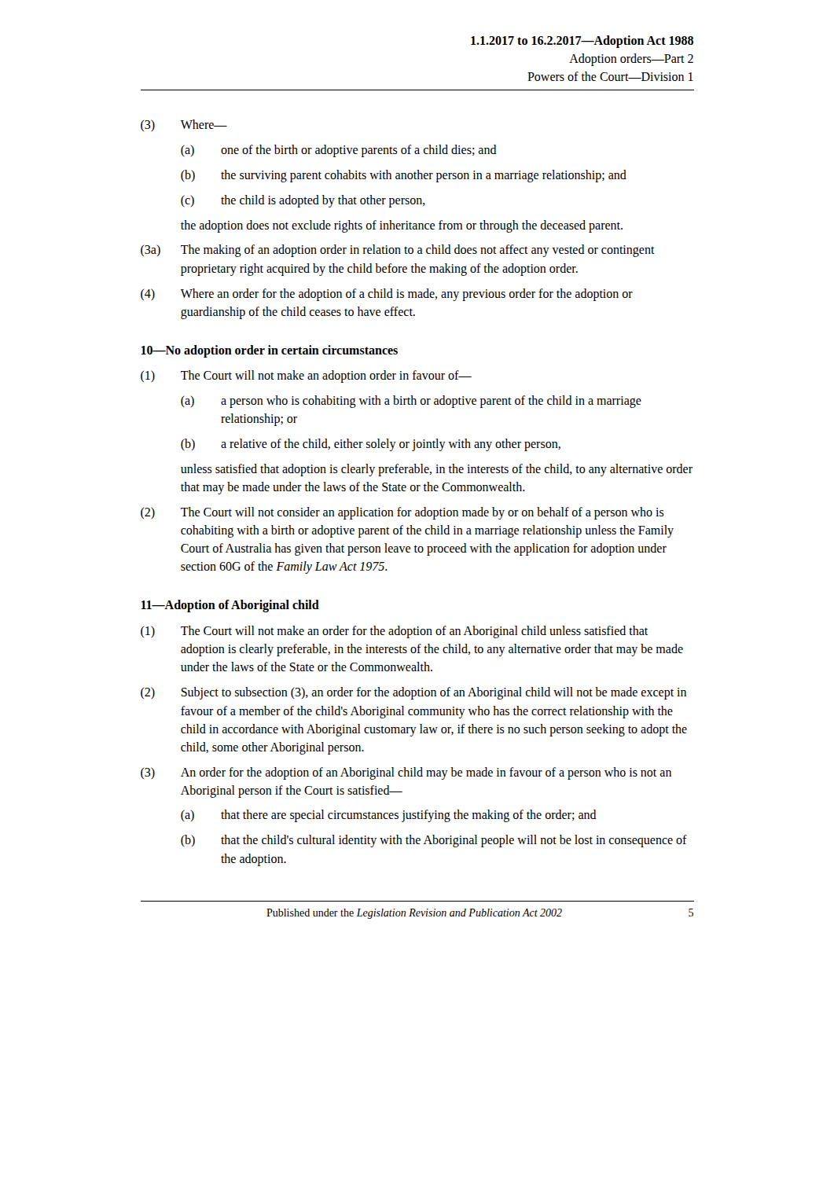1.1.2017 to 16.2.2017—Adoption Act 1988
Adoption orders—Part 2
Powers of the Court—Division 1
(3)
Where—
(a) one of the birth or adoptive parents of a child dies; and
(b) the surviving parent cohabits with another person in a marriage relationship; and
(c) the child is adopted by that other person,
the adoption does not exclude rights of inheritance from or through the deceased parent.
(3a) The making of an adoption order in relation to a child does not affect any vested or contingent proprietary right acquired by the child before the making of the adoption order.
(4) Where an order for the adoption of a child is made, any previous order for the adoption or guardianship of the child ceases to have effect.
10—No adoption order in certain circumstances
(1)
The Court will not make an adoption order in favour of—
(a) a person who is cohabiting with a birth or adoptive parent of the child in a marriage relationship; or
(b) a relative of the child, either solely or jointly with any other person,
unless satisfied that adoption is clearly preferable, in the interests of the child, to any alternative order that may be made under the laws of the State or the Commonwealth.
(2) The Court will not consider an application for adoption made by or on behalf of a person who is cohabiting with a birth or adoptive parent of the child in a marriage relationship unless the Family Court of Australia has given that person leave to proceed with the application for adoption under section 60G of the Family Law Act 1975.
11—Adoption of Aboriginal child
(1) The Court will not make an order for the adoption of an Aboriginal child unless satisfied that adoption is clearly preferable, in the interests of the child, to any alternative order that may be made under the laws of the State or the Commonwealth.
(2) Subject to subsection (3), an order for the adoption of an Aboriginal child will not be made except in favour of a member of the child's Aboriginal community who has the correct relationship with the child in accordance with Aboriginal customary law or, if there is no such person seeking to adopt the child, some other Aboriginal person.
(3)
An order for the adoption of an Aboriginal child may be made in favour of a person who is not an Aboriginal person if the Court is satisfied—
(a) that there are special circumstances justifying the making of the order; and
(b) that the child's cultural identity with the Aboriginal people will not be lost in consequence of the adoption.
Published under the Legislation Revision and Publication Act 2002
5